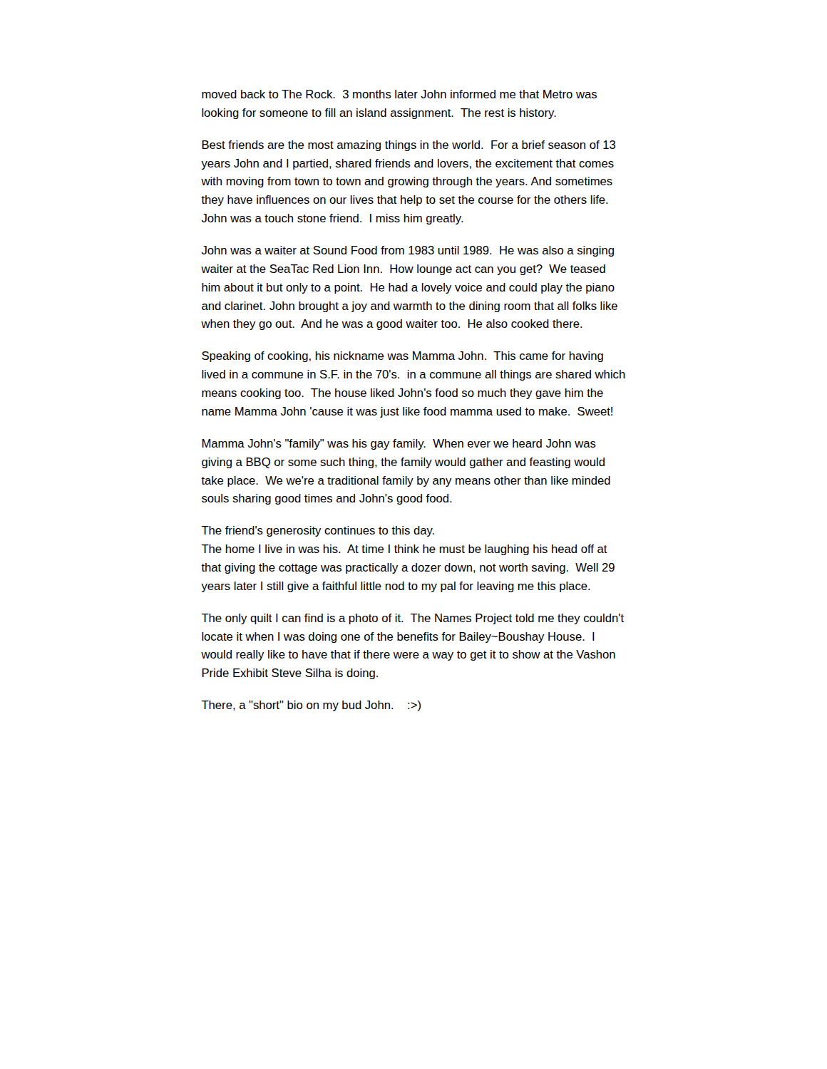moved back to The Rock. 3 months later John informed me that Metro was looking for someone to fill an island assignment. The rest is history.
Best friends are the most amazing things in the world. For a brief season of 13 years John and I partied, shared friends and lovers, the excitement that comes with moving from town to town and growing through the years. And sometimes they have influences on our lives that help to set the course for the others life. John was a touch stone friend. I miss him greatly.
John was a waiter at Sound Food from 1983 until 1989. He was also a singing waiter at the SeaTac Red Lion Inn. How lounge act can you get? We teased him about it but only to a point. He had a lovely voice and could play the piano and clarinet. John brought a joy and warmth to the dining room that all folks like when they go out. And he was a good waiter too. He also cooked there.
Speaking of cooking, his nickname was Mamma John. This came for having lived in a commune in S.F. in the 70's. in a commune all things are shared which means cooking too. The house liked John's food so much they gave him the name Mamma John 'cause it was just like food mamma used to make. Sweet!
Mamma John's "family" was his gay family. When ever we heard John was giving a BBQ or some such thing, the family would gather and feasting would take place. We we're a traditional family by any means other than like minded souls sharing good times and John's good food.
The friend's generosity continues to this day.
The home I live in was his. At time I think he must be laughing his head off at that giving the cottage was practically a dozer down, not worth saving. Well 29 years later I still give a faithful little nod to my pal for leaving me this place.
The only quilt I can find is a photo of it. The Names Project told me they couldn't locate it when I was doing one of the benefits for Bailey~Boushay House. I would really like to have that if there were a way to get it to show at the Vashon Pride Exhibit Steve Silha is doing.
There, a "short" bio on my bud John. :>)